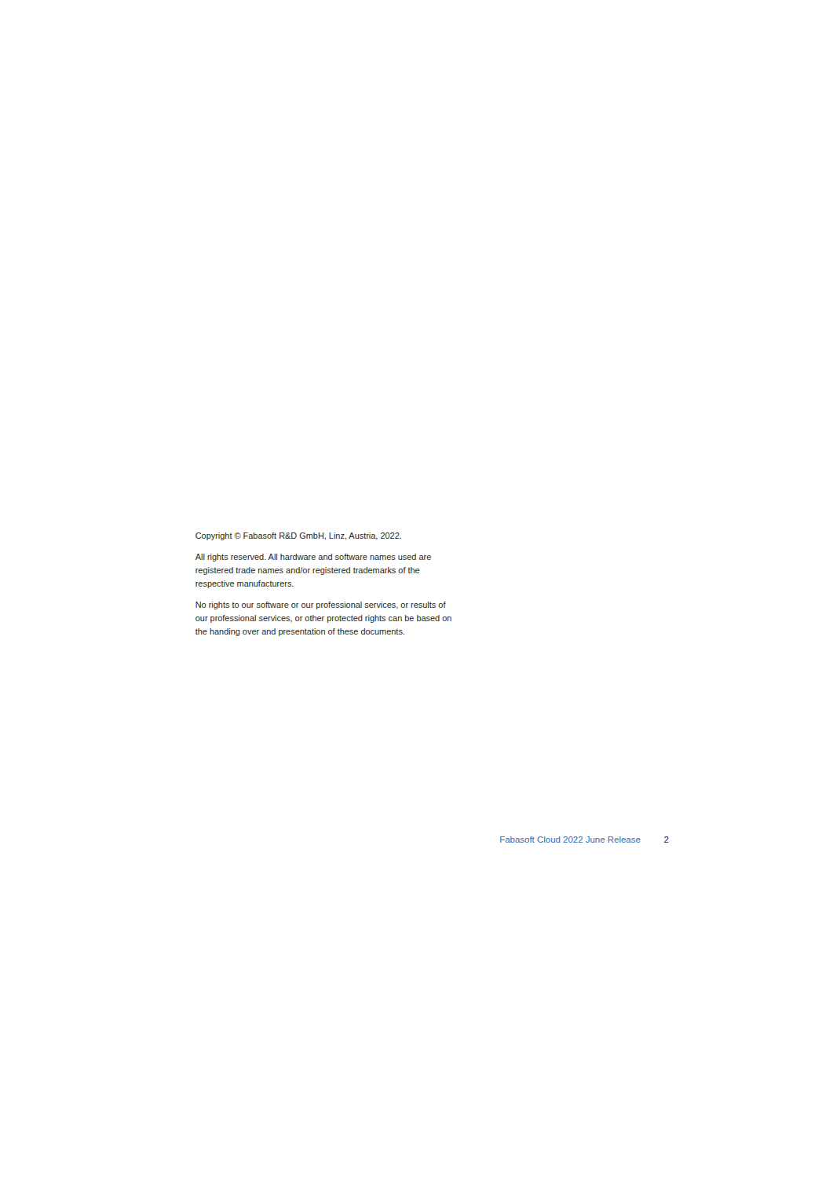Copyright © Fabasoft R&D GmbH, Linz, Austria, 2022.
All rights reserved. All hardware and software names used are registered trade names and/or registered trademarks of the respective manufacturers.
No rights to our software or our professional services, or results of our professional services, or other protected rights can be based on the handing over and presentation of these documents.
Fabasoft Cloud 2022 June Release2